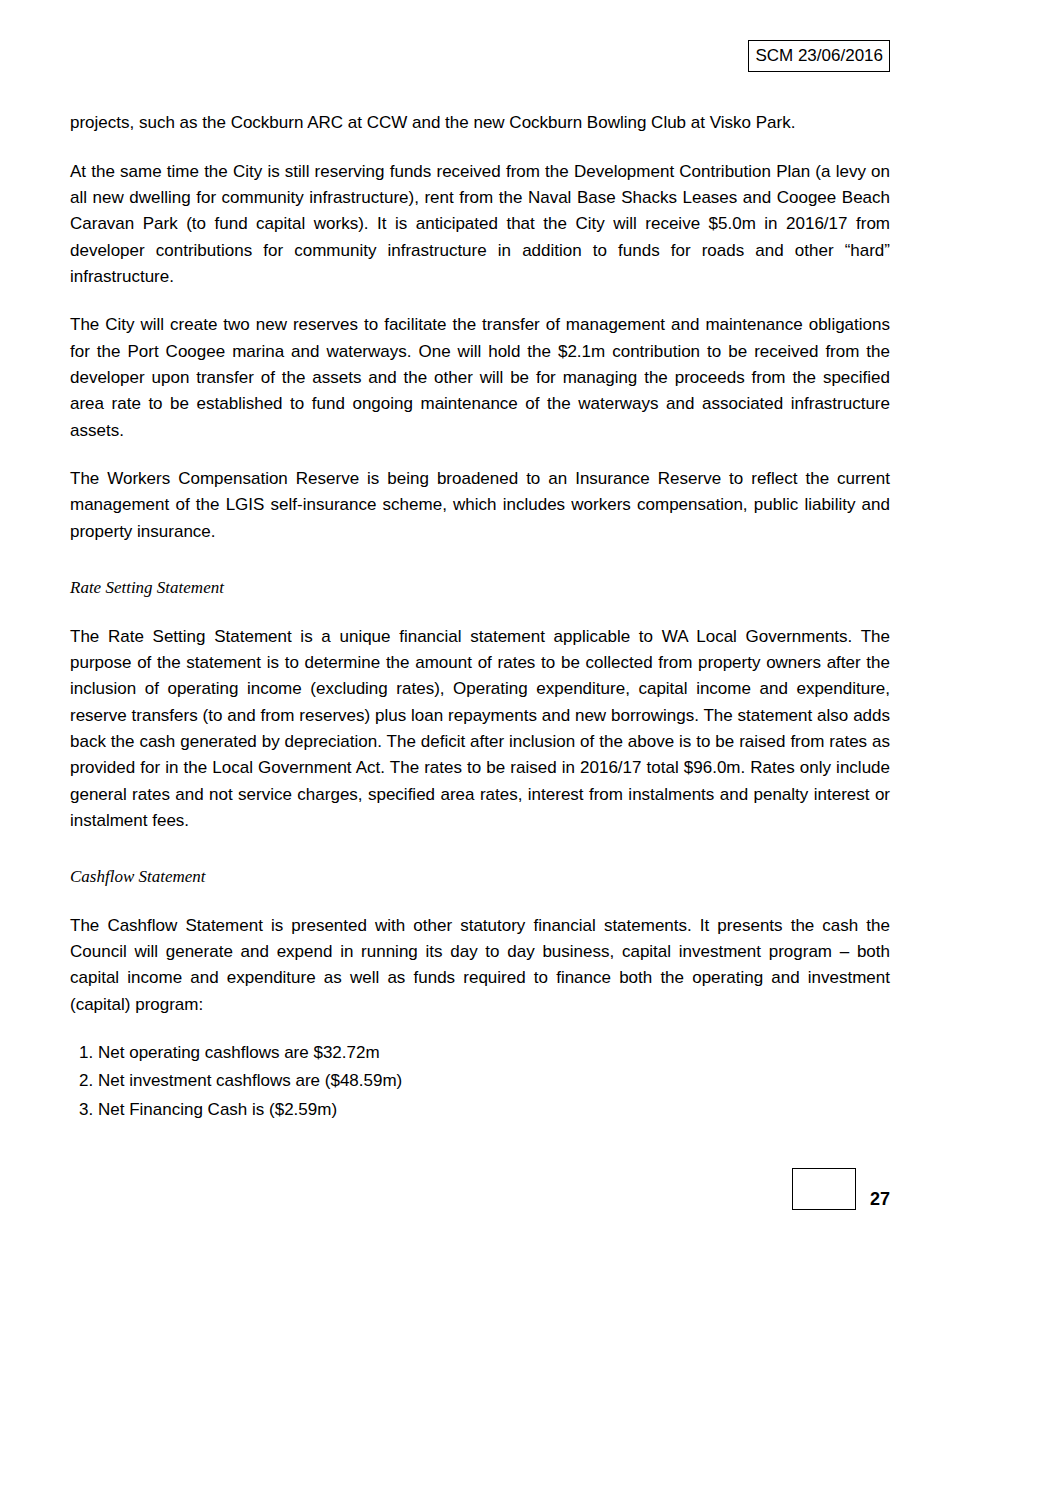SCM 23/06/2016
projects, such as the Cockburn ARC at CCW and the new Cockburn Bowling Club at Visko Park.
At the same time the City is still reserving funds received from the Development Contribution Plan (a levy on all new dwelling for community infrastructure), rent from the Naval Base Shacks Leases and Coogee Beach Caravan Park (to fund capital works). It is anticipated that the City will receive $5.0m in 2016/17 from developer contributions for community infrastructure in addition to funds for roads and other “hard” infrastructure.
The City will create two new reserves to facilitate the transfer of management and maintenance obligations for the Port Coogee marina and waterways. One will hold the $2.1m contribution to be received from the developer upon transfer of the assets and the other will be for managing the proceeds from the specified area rate to be established to fund ongoing maintenance of the waterways and associated infrastructure assets.
The Workers Compensation Reserve is being broadened to an Insurance Reserve to reflect the current management of the LGIS self-insurance scheme, which includes workers compensation, public liability and property insurance.
Rate Setting Statement
The Rate Setting Statement is a unique financial statement applicable to WA Local Governments. The purpose of the statement is to determine the amount of rates to be collected from property owners after the inclusion of operating income (excluding rates), Operating expenditure, capital income and expenditure, reserve transfers (to and from reserves) plus loan repayments and new borrowings. The statement also adds back the cash generated by depreciation. The deficit after inclusion of the above is to be raised from rates as provided for in the Local Government Act. The rates to be raised in 2016/17 total $96.0m. Rates only include general rates and not service charges, specified area rates, interest from instalments and penalty interest or instalment fees.
Cashflow Statement
The Cashflow Statement is presented with other statutory financial statements. It presents the cash the Council will generate and expend in running its day to day business, capital investment program – both capital income and expenditure as well as funds required to finance both the operating and investment (capital) program:
Net operating cashflows are $32.72m
Net investment cashflows are ($48.59m)
Net Financing Cash is ($2.59m)
27